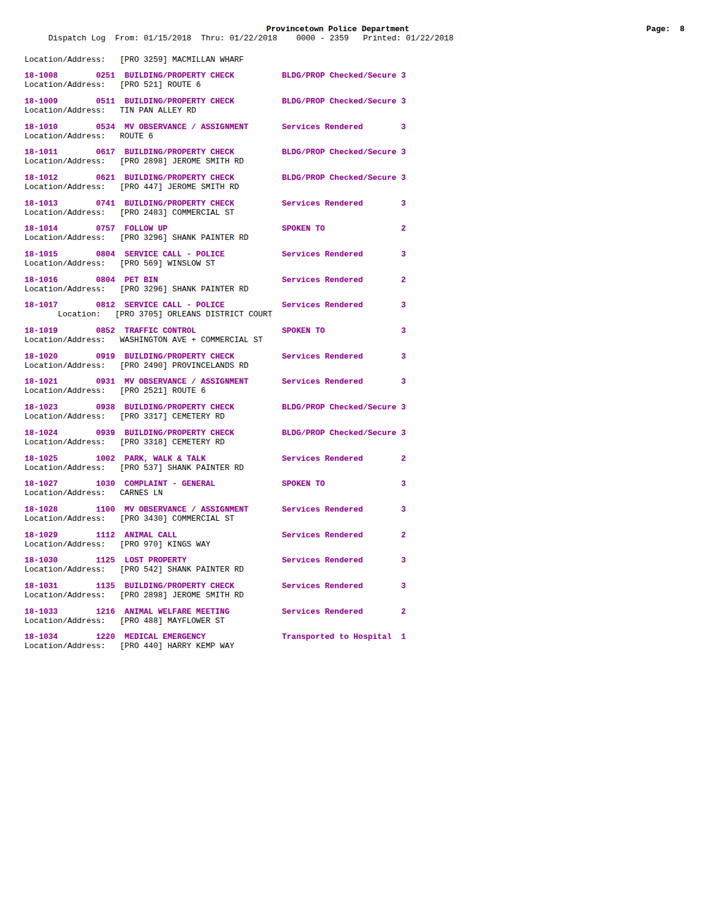Provincetown Police Department Page: 8
Dispatch Log From: 01/15/2018 Thru: 01/22/2018 0000 - 2359 Printed: 01/22/2018
Location/Address: [PRO 3259] MACMILLAN WHARF
18-1008 0251 BUILDING/PROPERTY CHECK BLDG/PROP Checked/Secure 3
Location/Address: [PRO 521] ROUTE 6
18-1009 0511 BUILDING/PROPERTY CHECK BLDG/PROP Checked/Secure 3
Location/Address: TIN PAN ALLEY RD
18-1010 0534 MV OBSERVANCE / ASSIGNMENT Services Rendered 3
Location/Address: ROUTE 6
18-1011 0617 BUILDING/PROPERTY CHECK BLDG/PROP Checked/Secure 3
Location/Address: [PRO 2898] JEROME SMITH RD
18-1012 0621 BUILDING/PROPERTY CHECK BLDG/PROP Checked/Secure 3
Location/Address: [PRO 447] JEROME SMITH RD
18-1013 0741 BUILDING/PROPERTY CHECK Services Rendered 3
Location/Address: [PRO 2483] COMMERCIAL ST
18-1014 0757 FOLLOW UP SPOKEN TO 2
Location/Address: [PRO 3296] SHANK PAINTER RD
18-1015 0804 SERVICE CALL - POLICE Services Rendered 3
Location/Address: [PRO 569] WINSLOW ST
18-1016 0804 PET BIN Services Rendered 2
Location/Address: [PRO 3296] SHANK PAINTER RD
18-1017 0812 SERVICE CALL - POLICE Services Rendered 3
Location: [PRO 3705] ORLEANS DISTRICT COURT
18-1019 0852 TRAFFIC CONTROL SPOKEN TO 3
Location/Address: WASHINGTON AVE + COMMERCIAL ST
18-1020 0919 BUILDING/PROPERTY CHECK Services Rendered 3
Location/Address: [PRO 2490] PROVINCELANDS RD
18-1021 0931 MV OBSERVANCE / ASSIGNMENT Services Rendered 3
Location/Address: [PRO 2521] ROUTE 6
18-1023 0938 BUILDING/PROPERTY CHECK BLDG/PROP Checked/Secure 3
Location/Address: [PRO 3317] CEMETERY RD
18-1024 0939 BUILDING/PROPERTY CHECK BLDG/PROP Checked/Secure 3
Location/Address: [PRO 3318] CEMETERY RD
18-1025 1002 PARK, WALK & TALK Services Rendered 2
Location/Address: [PRO 537] SHANK PAINTER RD
18-1027 1030 COMPLAINT - GENERAL SPOKEN TO 3
Location/Address: CARNES LN
18-1028 1100 MV OBSERVANCE / ASSIGNMENT Services Rendered 3
Location/Address: [PRO 3430] COMMERCIAL ST
18-1029 1112 ANIMAL CALL Services Rendered 2
Location/Address: [PRO 970] KINGS WAY
18-1030 1125 LOST PROPERTY Services Rendered 3
Location/Address: [PRO 542] SHANK PAINTER RD
18-1031 1135 BUILDING/PROPERTY CHECK Services Rendered 3
Location/Address: [PRO 2898] JEROME SMITH RD
18-1033 1216 ANIMAL WELFARE MEETING Services Rendered 2
Location/Address: [PRO 488] MAYFLOWER ST
18-1034 1220 MEDICAL EMERGENCY Transported to Hospital 1
Location/Address: [PRO 440] HARRY KEMP WAY